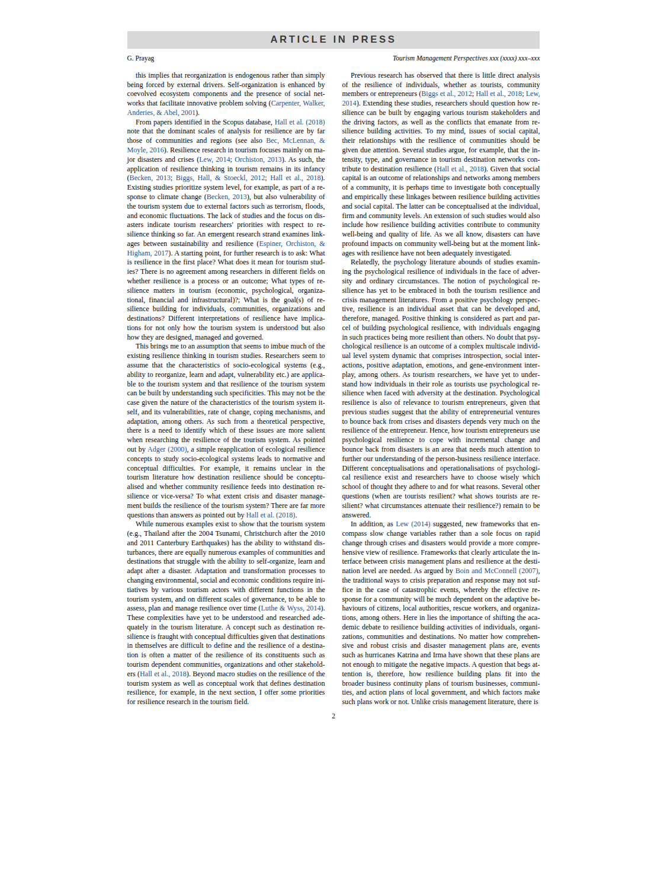ARTICLE IN PRESS
G. Prayag
Tourism Management Perspectives xxx (xxxx) xxx–xxx
this implies that reorganization is endogenous rather than simply being forced by external drivers. Self-organization is enhanced by coevolved ecosystem components and the presence of social networks that facilitate innovative problem solving (Carpenter, Walker, Anderies, & Abel, 2001).
From papers identified in the Scopus database, Hall et al. (2018) note that the dominant scales of analysis for resilience are by far those of communities and regions (see also Bec, McLennan, & Moyle, 2016). Resilience research in tourism focuses mainly on major disasters and crises (Lew, 2014; Orchiston, 2013). As such, the application of resilience thinking in tourism remains in its infancy (Becken, 2013; Biggs, Hall, & Stoeckl, 2012; Hall et al., 2018). Existing studies prioritize system level, for example, as part of a response to climate change (Becken, 2013), but also vulnerability of the tourism system due to external factors such as terrorism, floods, and economic fluctuations. The lack of studies and the focus on disasters indicate tourism researchers' priorities with respect to resilience thinking so far. An emergent research strand examines linkages between sustainability and resilience (Espiner, Orchiston, & Higham, 2017). A starting point, for further research is to ask: What is resilience in the first place? What does it mean for tourism studies? There is no agreement among researchers in different fields on whether resilience is a process or an outcome; What types of resilience matters in tourism (economic, psychological, organizational, financial and infrastructural)?; What is the goal(s) of resilience building for individuals, communities, organizations and destinations? Different interpretations of resilience have implications for not only how the tourism system is understood but also how they are designed, managed and governed.
This brings me to an assumption that seems to imbue much of the existing resilience thinking in tourism studies. Researchers seem to assume that the characteristics of socio-ecological systems (e.g., ability to reorganize, learn and adapt, vulnerability etc.) are applicable to the tourism system and that resilience of the tourism system can be built by understanding such specificities. This may not be the case given the nature of the characteristics of the tourism system itself, and its vulnerabilities, rate of change, coping mechanisms, and adaptation, among others. As such from a theoretical perspective, there is a need to identify which of these issues are more salient when researching the resilience of the tourism system. As pointed out by Adger (2000), a simple reapplication of ecological resilience concepts to study socio-ecological systems leads to normative and conceptual difficulties. For example, it remains unclear in the tourism literature how destination resilience should be conceptualised and whether community resilience feeds into destination resilience or vice-versa? To what extent crisis and disaster management builds the resilience of the tourism system? There are far more questions than answers as pointed out by Hall et al. (2018).
While numerous examples exist to show that the tourism system (e.g., Thailand after the 2004 Tsunami, Christchurch after the 2010 and 2011 Canterbury Earthquakes) has the ability to withstand disturbances, there are equally numerous examples of communities and destinations that struggle with the ability to self-organize, learn and adapt after a disaster. Adaptation and transformation processes to changing environmental, social and economic conditions require initiatives by various tourism actors with different functions in the tourism system, and on different scales of governance, to be able to assess, plan and manage resilience over time (Luthe & Wyss, 2014). These complexities have yet to be understood and researched adequately in the tourism literature. A concept such as destination resilience is fraught with conceptual difficulties given that destinations in themselves are difficult to define and the resilience of a destination is often a matter of the resilience of its constituents such as tourism dependent communities, organizations and other stakeholders (Hall et al., 2018). Beyond macro studies on the resilience of the tourism system as well as conceptual work that defines destination resilience, for example, in the next section, I offer some priorities for resilience research in the tourism field.
Previous research has observed that there is little direct analysis of the resilience of individuals, whether as tourists, community members or entrepreneurs (Biggs et al., 2012; Hall et al., 2018; Lew, 2014). Extending these studies, researchers should question how resilience can be built by engaging various tourism stakeholders and the driving factors, as well as the conflicts that emanate from resilience building activities. To my mind, issues of social capital, their relationships with the resilience of communities should be given due attention. Several studies argue, for example, that the intensity, type, and governance in tourism destination networks contribute to destination resilience (Hall et al., 2018). Given that social capital is an outcome of relationships and networks among members of a community, it is perhaps time to investigate both conceptually and empirically these linkages between resilience building activities and social capital. The latter can be conceptualised at the individual, firm and community levels. An extension of such studies would also include how resilience building activities contribute to community well-being and quality of life. As we all know, disasters can have profound impacts on community well-being but at the moment linkages with resilience have not been adequately investigated.
Relatedly, the psychology literature abounds of studies examining the psychological resilience of individuals in the face of adversity and ordinary circumstances. The notion of psychological resilience has yet to be embraced in both the tourism resilience and crisis management literatures. From a positive psychology perspective, resilience is an individual asset that can be developed and, therefore, managed. Positive thinking is considered as part and parcel of building psychological resilience, with individuals engaging in such practices being more resilient than others. No doubt that psychological resilience is an outcome of a complex multiscale individual level system dynamic that comprises introspection, social interactions, positive adaptation, emotions, and gene-environment interplay, among others. As tourism researchers, we have yet to understand how individuals in their role as tourists use psychological resilience when faced with adversity at the destination. Psychological resilience is also of relevance to tourism entrepreneurs, given that previous studies suggest that the ability of entrepreneurial ventures to bounce back from crises and disasters depends very much on the resilience of the entrepreneur. Hence, how tourism entrepreneurs use psychological resilience to cope with incremental change and bounce back from disasters is an area that needs much attention to further our understanding of the person-business resilience interface. Different conceptualisations and operationalisations of psychological resilience exist and researchers have to choose wisely which school of thought they adhere to and for what reasons. Several other questions (when are tourists resilient? what shows tourists are resilient? what circumstances attenuate their resilience?) remain to be answered.
In addition, as Lew (2014) suggested, new frameworks that encompass slow change variables rather than a sole focus on rapid change through crises and disasters would provide a more comprehensive view of resilience. Frameworks that clearly articulate the interface between crisis management plans and resilience at the destination level are needed. As argued by Boin and McConnell (2007), the traditional ways to crisis preparation and response may not suffice in the case of catastrophic events, whereby the effective response for a community will be much dependent on the adaptive behaviours of citizens, local authorities, rescue workers, and organizations, among others. Here in lies the importance of shifting the academic debate to resilience building activities of individuals, organizations, communities and destinations. No matter how comprehensive and robust crisis and disaster management plans are, events such as hurricanes Katrina and Irma have shown that these plans are not enough to mitigate the negative impacts. A question that begs attention is, therefore, how resilience building plans fit into the broader business continuity plans of tourism businesses, communities, and action plans of local government, and which factors make such plans work or not. Unlike crisis management literature, there is
2